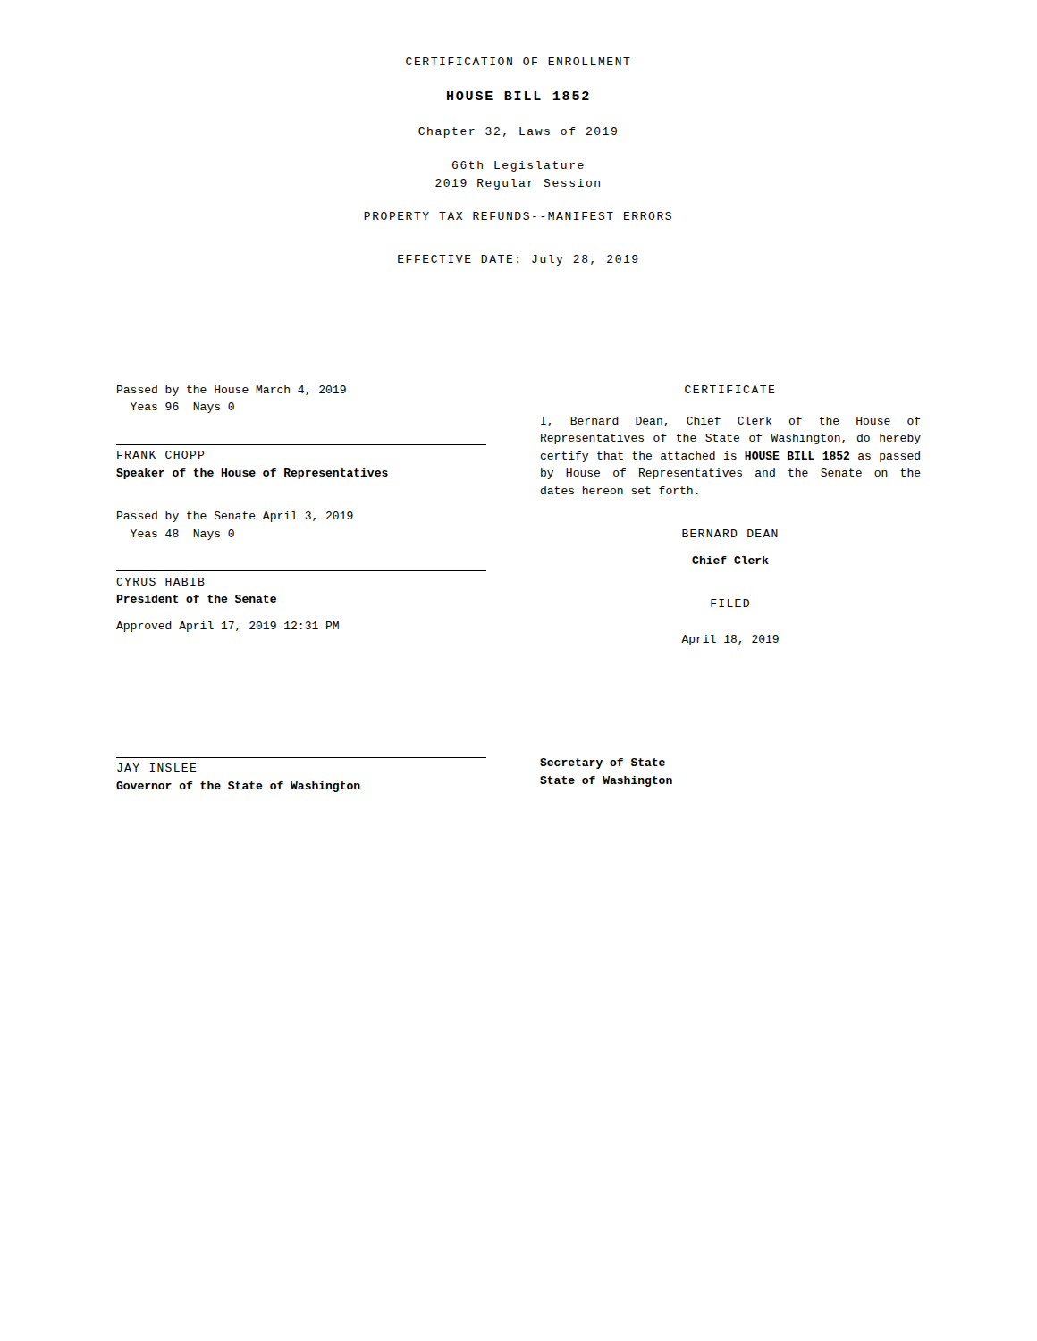CERTIFICATION OF ENROLLMENT
HOUSE BILL 1852
Chapter 32, Laws of 2019
66th Legislature
2019 Regular Session
PROPERTY TAX REFUNDS--MANIFEST ERRORS
EFFECTIVE DATE: July 28, 2019
Passed by the House March 4, 2019
Yeas 96 Nays 0
FRANK CHOPP
Speaker of the House of Representatives
Passed by the Senate April 3, 2019
Yeas 48 Nays 0
CYRUS HABIB
President of the Senate
Approved April 17, 2019 12:31 PM
CERTIFICATE
I, Bernard Dean, Chief Clerk of the House of Representatives of the State of Washington, do hereby certify that the attached is HOUSE BILL 1852 as passed by House of Representatives and the Senate on the dates hereon set forth.
BERNARD DEAN
Chief Clerk
FILED
April 18, 2019
JAY INSLEE
Governor of the State of Washington
Secretary of State
State of Washington